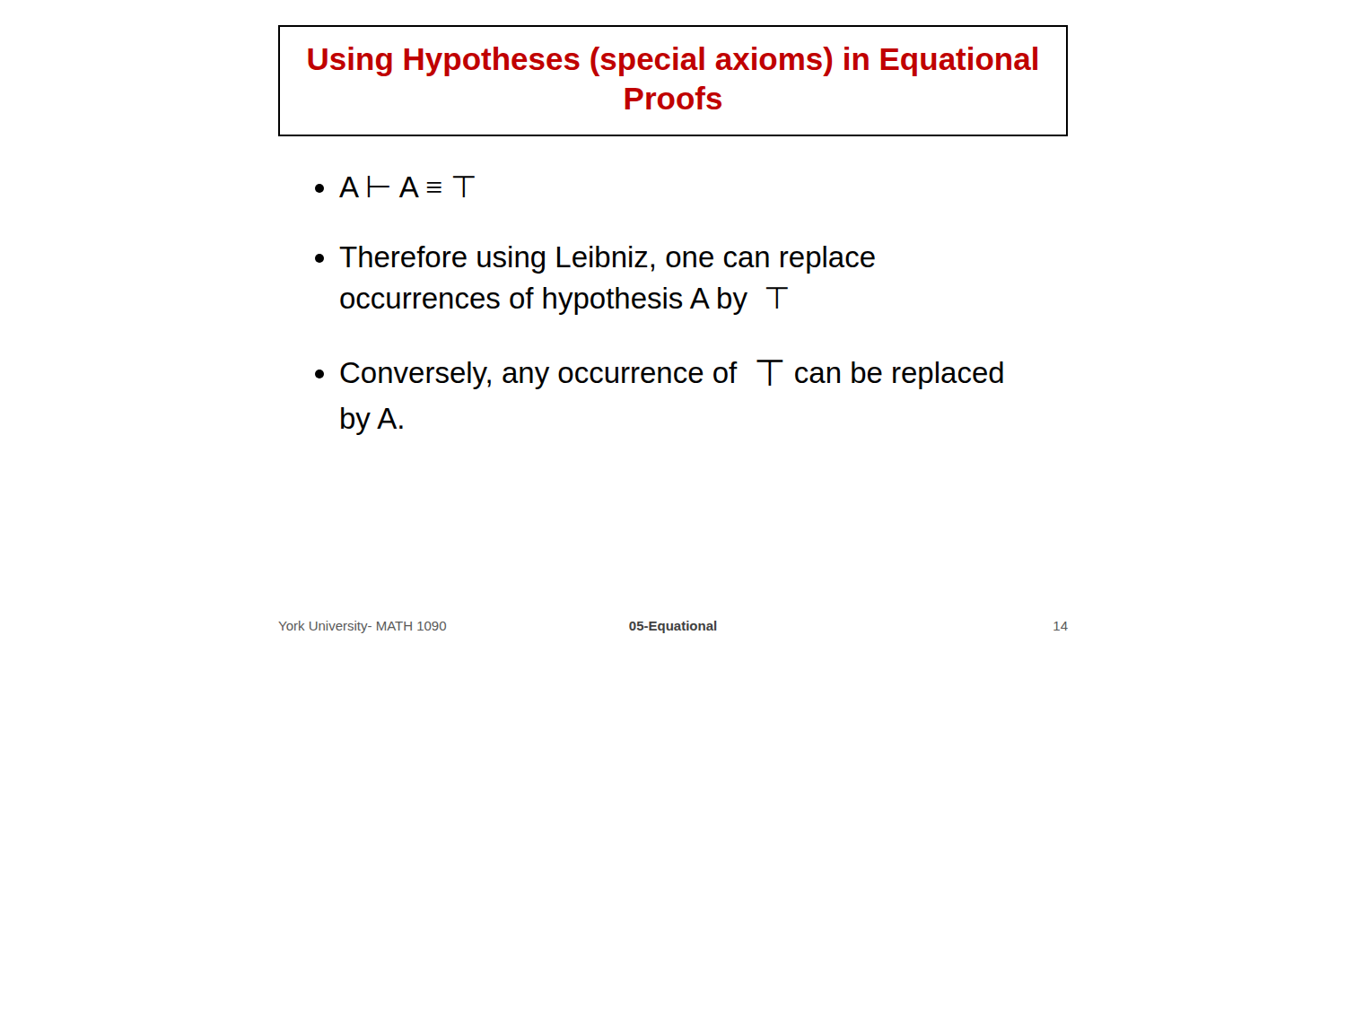Using Hypotheses (special axioms) in Equational Proofs
A ⊢ A ≡ ⊤
Therefore using Leibniz, one can replace occurrences of hypothesis A by ⊤
Conversely, any occurrence of ⊤ can be replaced by A.
York University- MATH 1090
05-Equational
14